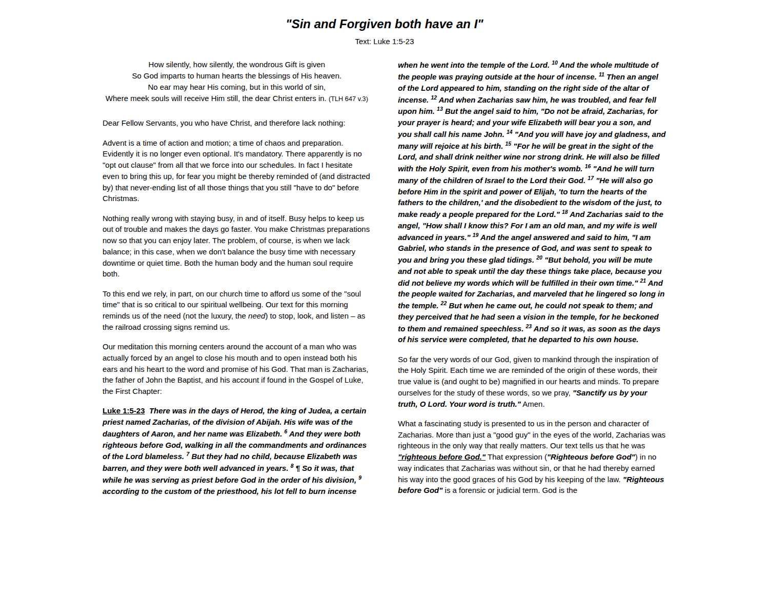"Sin and Forgiven both have an I"
Text: Luke 1:5-23
How silently, how silently, the wondrous Gift is given
So God imparts to human hearts the blessings of His heaven.
No ear may hear His coming, but in this world of sin,
Where meek souls will receive Him still, the dear Christ enters in. (TLH 647 v.3)
Dear Fellow Servants, you who have Christ, and therefore lack nothing:
Advent is a time of action and motion; a time of chaos and preparation. Evidently it is no longer even optional. It's mandatory. There apparently is no "opt out clause" from all that we force into our schedules. In fact I hesitate even to bring this up, for fear you might be thereby reminded of (and distracted by) that never-ending list of all those things that you still "have to do" before Christmas.
Nothing really wrong with staying busy, in and of itself. Busy helps to keep us out of trouble and makes the days go faster. You make Christmas preparations now so that you can enjoy later. The problem, of course, is when we lack balance; in this case, when we don't balance the busy time with necessary downtime or quiet time. Both the human body and the human soul require both.
To this end we rely, in part, on our church time to afford us some of the "soul time" that is so critical to our spiritual wellbeing. Our text for this morning reminds us of the need (not the luxury, the need) to stop, look, and listen – as the railroad crossing signs remind us.
Our meditation this morning centers around the account of a man who was actually forced by an angel to close his mouth and to open instead both his ears and his heart to the word and promise of his God. That man is Zacharias, the father of John the Baptist, and his account if found in the Gospel of Luke, the First Chapter:
Luke 1:5-23 There was in the days of Herod, the king of Judea, a certain priest named Zacharias, of the division of Abijah. His wife was of the daughters of Aaron, and her name was Elizabeth. 6 And they were both righteous before God, walking in all the commandments and ordinances of the Lord blameless. 7 But they had no child, because Elizabeth was barren, and they were both well advanced in years. 8 ¶ So it was, that while he was serving as priest before God in the order of his division, 9 according to the custom of the priesthood, his lot fell to burn incense when he went into the temple of the Lord. 10 And the whole multitude of the people was praying outside at the hour of incense. 11 Then an angel of the Lord appeared to him, standing on the right side of the altar of incense. 12 And when Zacharias saw him, he was troubled, and fear fell upon him. 13 But the angel said to him, "Do not be afraid, Zacharias, for your prayer is heard; and your wife Elizabeth will bear you a son, and you shall call his name John. 14 "And you will have joy and gladness, and many will rejoice at his birth. 15 "For he will be great in the sight of the Lord, and shall drink neither wine nor strong drink. He will also be filled with the Holy Spirit, even from his mother's womb. 16 "And he will turn many of the children of Israel to the Lord their God. 17 "He will also go before Him in the spirit and power of Elijah, 'to turn the hearts of the fathers to the children,' and the disobedient to the wisdom of the just, to make ready a people prepared for the Lord." 18 And Zacharias said to the angel, "How shall I know this? For I am an old man, and my wife is well advanced in years." 19 And the angel answered and said to him, "I am Gabriel, who stands in the presence of God, and was sent to speak to you and bring you these glad tidings. 20 "But behold, you will be mute and not able to speak until the day these things take place, because you did not believe my words which will be fulfilled in their own time." 21 And the people waited for Zacharias, and marveled that he lingered so long in the temple. 22 But when he came out, he could not speak to them; and they perceived that he had seen a vision in the temple, for he beckoned to them and remained speechless. 23 And so it was, as soon as the days of his service were completed, that he departed to his own house.
So far the very words of our God, given to mankind through the inspiration of the Holy Spirit. Each time we are reminded of the origin of these words, their true value is (and ought to be) magnified in our hearts and minds. To prepare ourselves for the study of these words, so we pray, "Sanctify us by your truth, O Lord. Your word is truth." Amen.
What a fascinating study is presented to us in the person and character of Zacharias. More than just a "good guy" in the eyes of the world, Zacharias was righteous in the only way that really matters. Our text tells us that he was "righteous before God." That expression ("Righteous before God") in no way indicates that Zacharias was without sin, or that he had thereby earned his way into the good graces of his God by his keeping of the law. "Righteous before God" is a forensic or judicial term. God is the